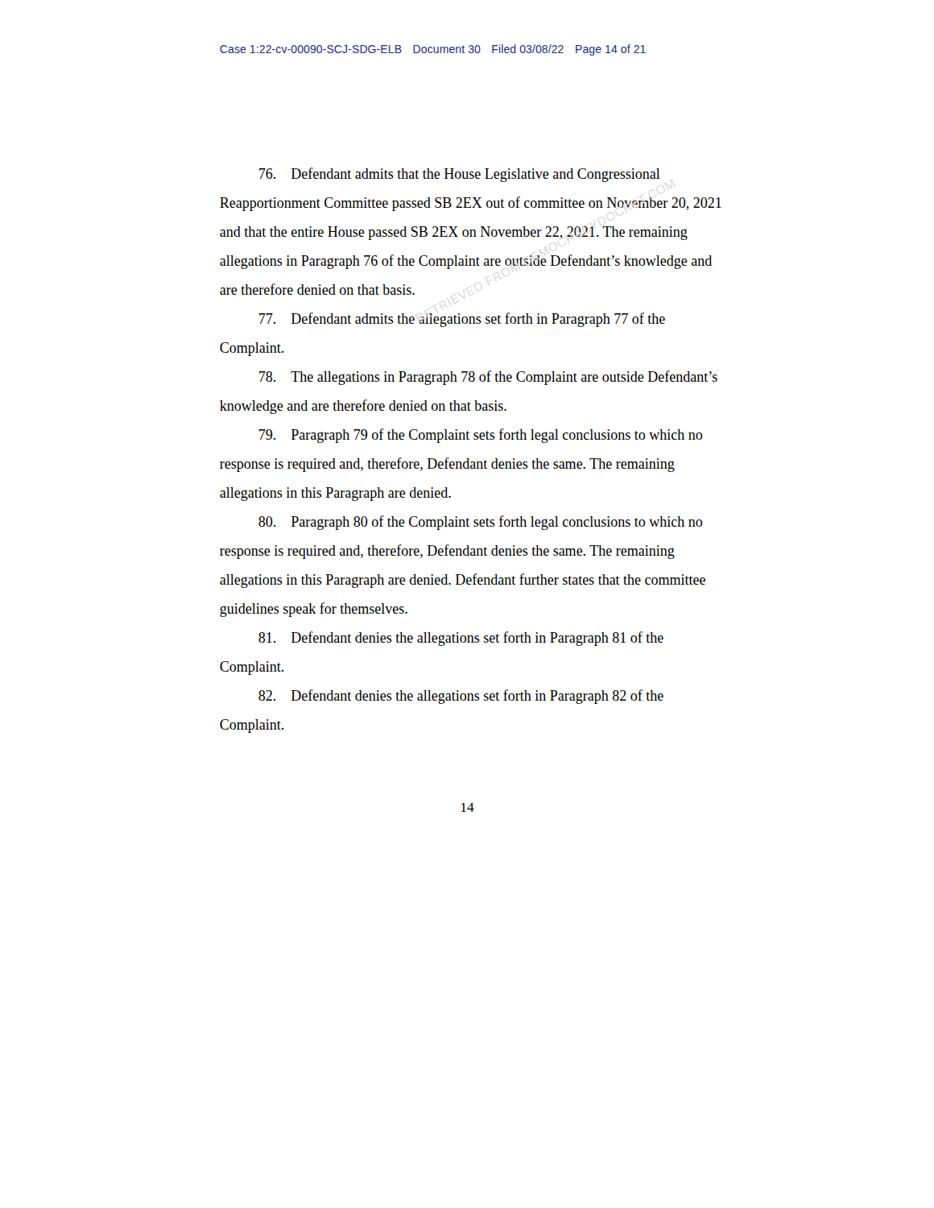Case 1:22-cv-00090-SCJ-SDG-ELB Document 30 Filed 03/08/22 Page 14 of 21
RETRIEVED FROM DEMOCRACYDOCKET.COM
76. Defendant admits that the House Legislative and Congressional Reapportionment Committee passed SB 2EX out of committee on November 20, 2021 and that the entire House passed SB 2EX on November 22, 2021. The remaining allegations in Paragraph 76 of the Complaint are outside Defendant’s knowledge and are therefore denied on that basis.
77. Defendant admits the allegations set forth in Paragraph 77 of the Complaint.
78. The allegations in Paragraph 78 of the Complaint are outside Defendant’s knowledge and are therefore denied on that basis.
79. Paragraph 79 of the Complaint sets forth legal conclusions to which no response is required and, therefore, Defendant denies the same. The remaining allegations in this Paragraph are denied.
80. Paragraph 80 of the Complaint sets forth legal conclusions to which no response is required and, therefore, Defendant denies the same. The remaining allegations in this Paragraph are denied. Defendant further states that the committee guidelines speak for themselves.
81. Defendant denies the allegations set forth in Paragraph 81 of the Complaint.
82. Defendant denies the allegations set forth in Paragraph 82 of the Complaint.
14